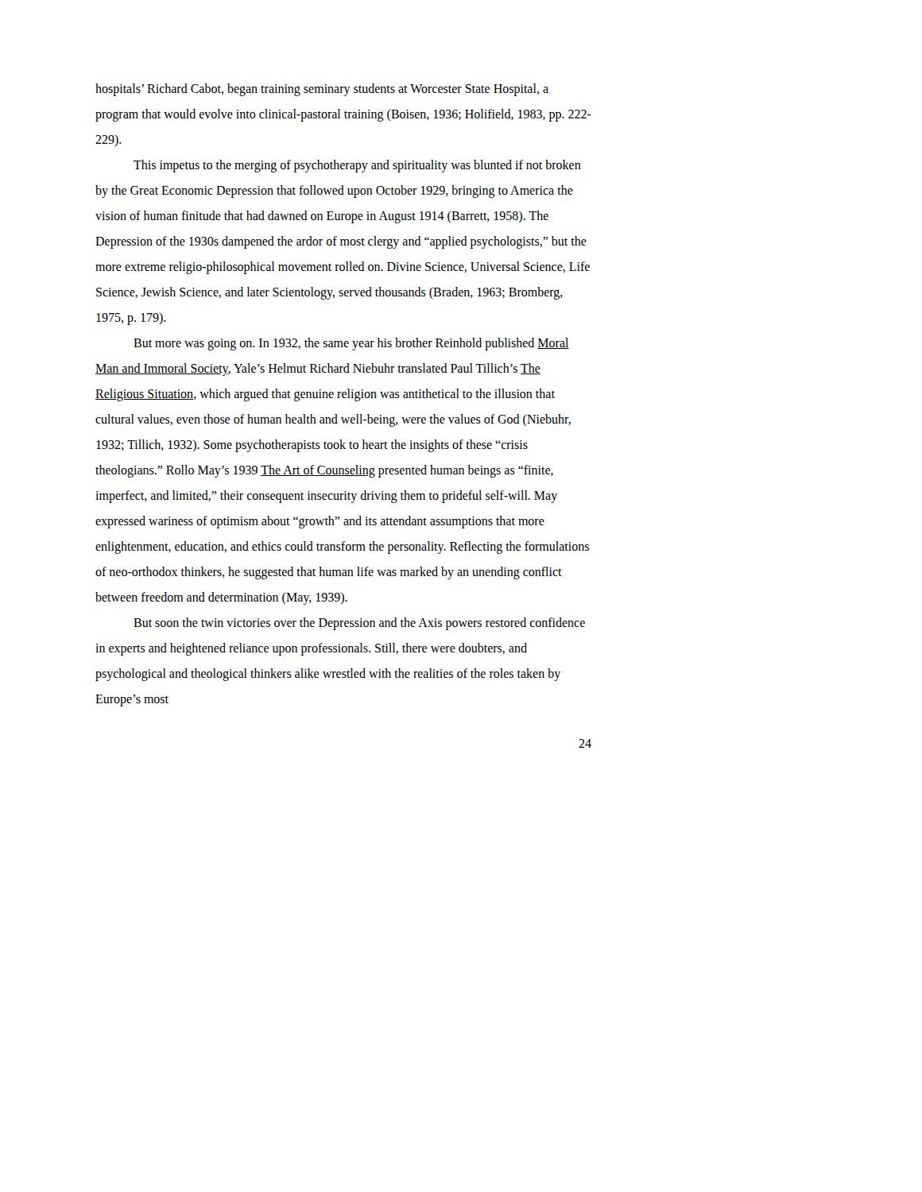hospitals’ Richard Cabot, began training seminary students at Worcester State Hospital, a program that would evolve into clinical-pastoral training (Boisen, 1936; Holifield, 1983, pp. 222-229).
This impetus to the merging of psychotherapy and spirituality was blunted if not broken by the Great Economic Depression that followed upon October 1929, bringing to America the vision of human finitude that had dawned on Europe in August 1914 (Barrett, 1958). The Depression of the 1930s dampened the ardor of most clergy and “applied psychologists,” but the more extreme religio-philosophical movement rolled on. Divine Science, Universal Science, Life Science, Jewish Science, and later Scientology, served thousands (Braden, 1963; Bromberg, 1975, p. 179).
But more was going on. In 1932, the same year his brother Reinhold published Moral Man and Immoral Society, Yale’s Helmut Richard Niebuhr translated Paul Tillich’s The Religious Situation, which argued that genuine religion was antithetical to the illusion that cultural values, even those of human health and well-being, were the values of God (Niebuhr, 1932; Tillich, 1932). Some psychotherapists took to heart the insights of these “crisis theologians.” Rollo May’s 1939 The Art of Counseling presented human beings as “finite, imperfect, and limited,” their consequent insecurity driving them to prideful self-will. May expressed wariness of optimism about “growth” and its attendant assumptions that more enlightenment, education, and ethics could transform the personality. Reflecting the formulations of neo-orthodox thinkers, he suggested that human life was marked by an unending conflict between freedom and determination (May, 1939).
But soon the twin victories over the Depression and the Axis powers restored confidence in experts and heightened reliance upon professionals. Still, there were doubters, and psychological and theological thinkers alike wrestled with the realities of the roles taken by Europe’s most
24